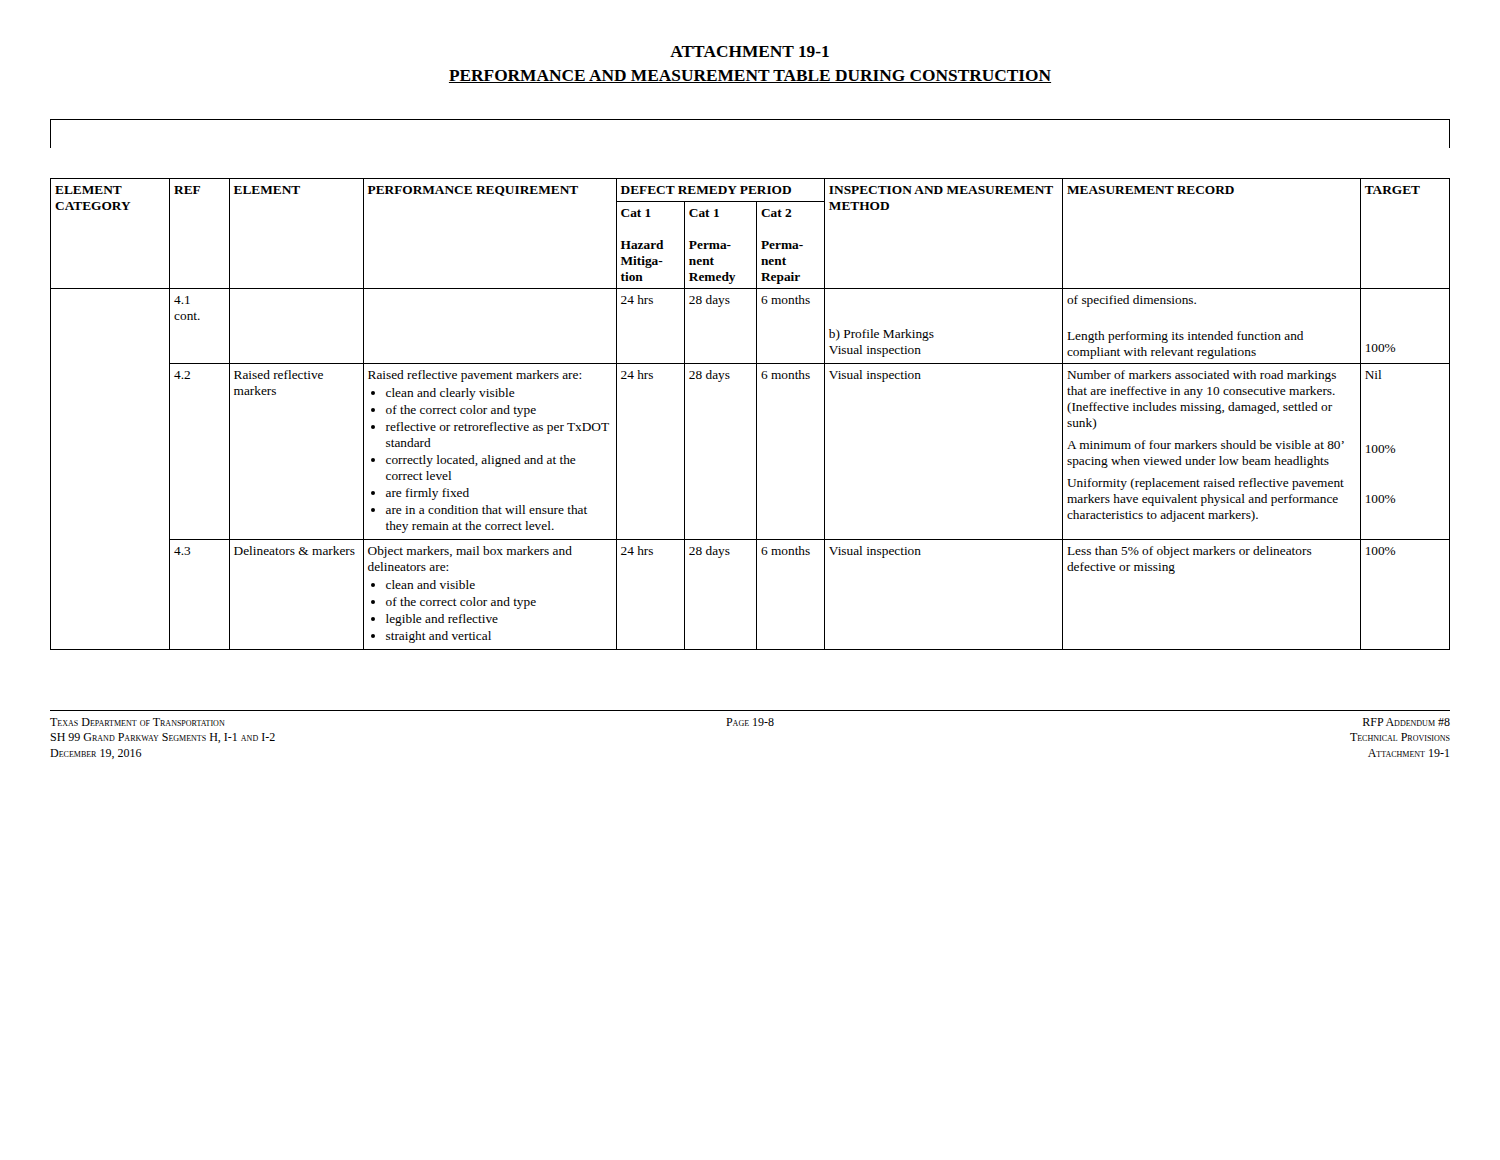ATTACHMENT 19-1
PERFORMANCE AND MEASUREMENT TABLE DURING CONSTRUCTION
| ELEMENT CATEGORY | REF | ELEMENT | PERFORMANCE REQUIREMENT | DEFECT REMEDY PERIOD | INSPECTION AND MEASUREMENT METHOD | MEASUREMENT RECORD | TARGET |
| --- | --- | --- | --- | --- | --- | --- | --- |
| Cat 1 Hazard Mitiga-tion | Cat 1 Perma-nent Remedy | Cat 2 Perma-nent Repair |
| | 4.1 cont. | | | 24 hrs | 28 days | 6 months | b) Profile Markings Visual inspection | of specified dimensions. Length performing its intended function and compliant with relevant regulations | 100% |
| 4.2 | Raised reflective markers | Raised reflective pavement markers are: clean and clearly visible of the correct color and type reflective or retroreflective as per TxDOT standard correctly located, aligned and at the correct level are firmly fixed are in a condition that will ensure that they remain at the correct level. | 24 hrs | 28 days | 6 months | Visual inspection | Number of markers associated with road markings that are ineffective in any 10 consecutive markers. (Ineffective includes missing, damaged, settled or sunk) A minimum of four markers should be visible at 80’ spacing when viewed under low beam headlights Uniformity (replacement raised reflective pavement markers have equivalent physical and performance characteristics to adjacent markers). | Nil 100% 100% |
| 4.3 | Delineators & markers | Object markers, mail box markers and delineators are: clean and visible of the correct color and type legible and reflective straight and vertical | 24 hrs | 28 days | 6 months | Visual inspection | Less than 5% of object markers or delineators defective or missing | 100% |
Texas Department of Transportation
SH 99 Grand Parkway Segments H, I-1 and I-2
December 19, 2016
Page 19-8
RFP Addendum #8
Technical Provisions
Attachment 19-1